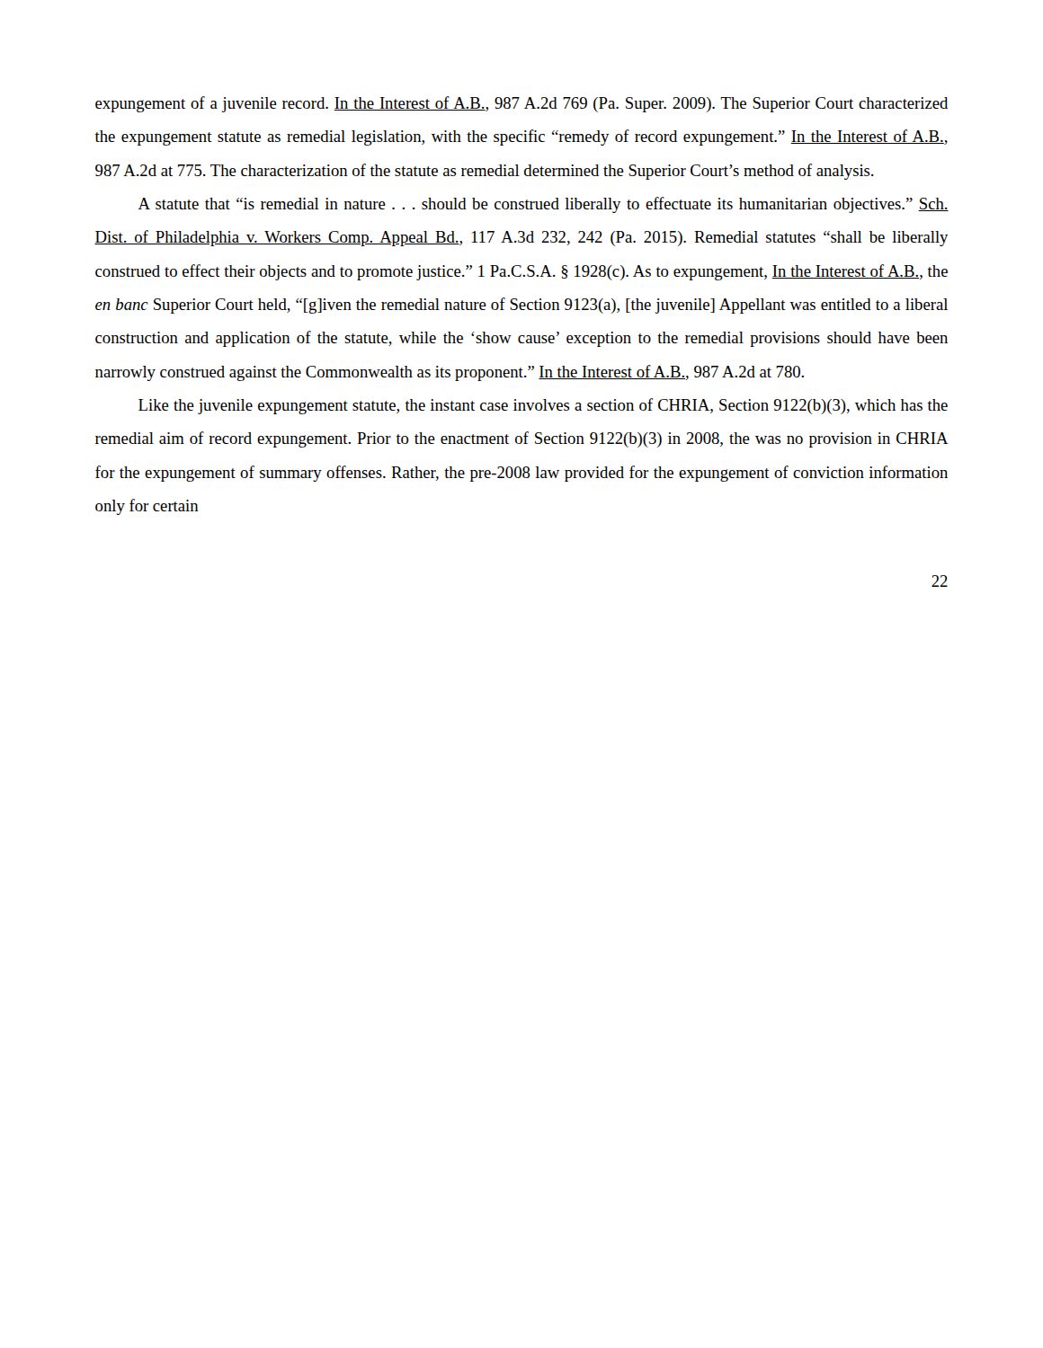expungement of a juvenile record. In the Interest of A.B., 987 A.2d 769 (Pa. Super. 2009). The Superior Court characterized the expungement statute as remedial legislation, with the specific “remedy of record expungement.” In the Interest of A.B., 987 A.2d at 775. The characterization of the statute as remedial determined the Superior Court’s method of analysis.
A statute that “is remedial in nature . . . should be construed liberally to effectuate its humanitarian objectives.” Sch. Dist. of Philadelphia v. Workers Comp. Appeal Bd., 117 A.3d 232, 242 (Pa. 2015). Remedial statutes “shall be liberally construed to effect their objects and to promote justice.” 1 Pa.C.S.A. § 1928(c). As to expungement, In the Interest of A.B., the en banc Superior Court held, “[g]iven the remedial nature of Section 9123(a), [the juvenile] Appellant was entitled to a liberal construction and application of the statute, while the ‘show cause’ exception to the remedial provisions should have been narrowly construed against the Commonwealth as its proponent.” In the Interest of A.B., 987 A.2d at 780.
Like the juvenile expungement statute, the instant case involves a section of CHRIA, Section 9122(b)(3), which has the remedial aim of record expungement. Prior to the enactment of Section 9122(b)(3) in 2008, the was no provision in CHRIA for the expungement of summary offenses. Rather, the pre-2008 law provided for the expungement of conviction information only for certain
22